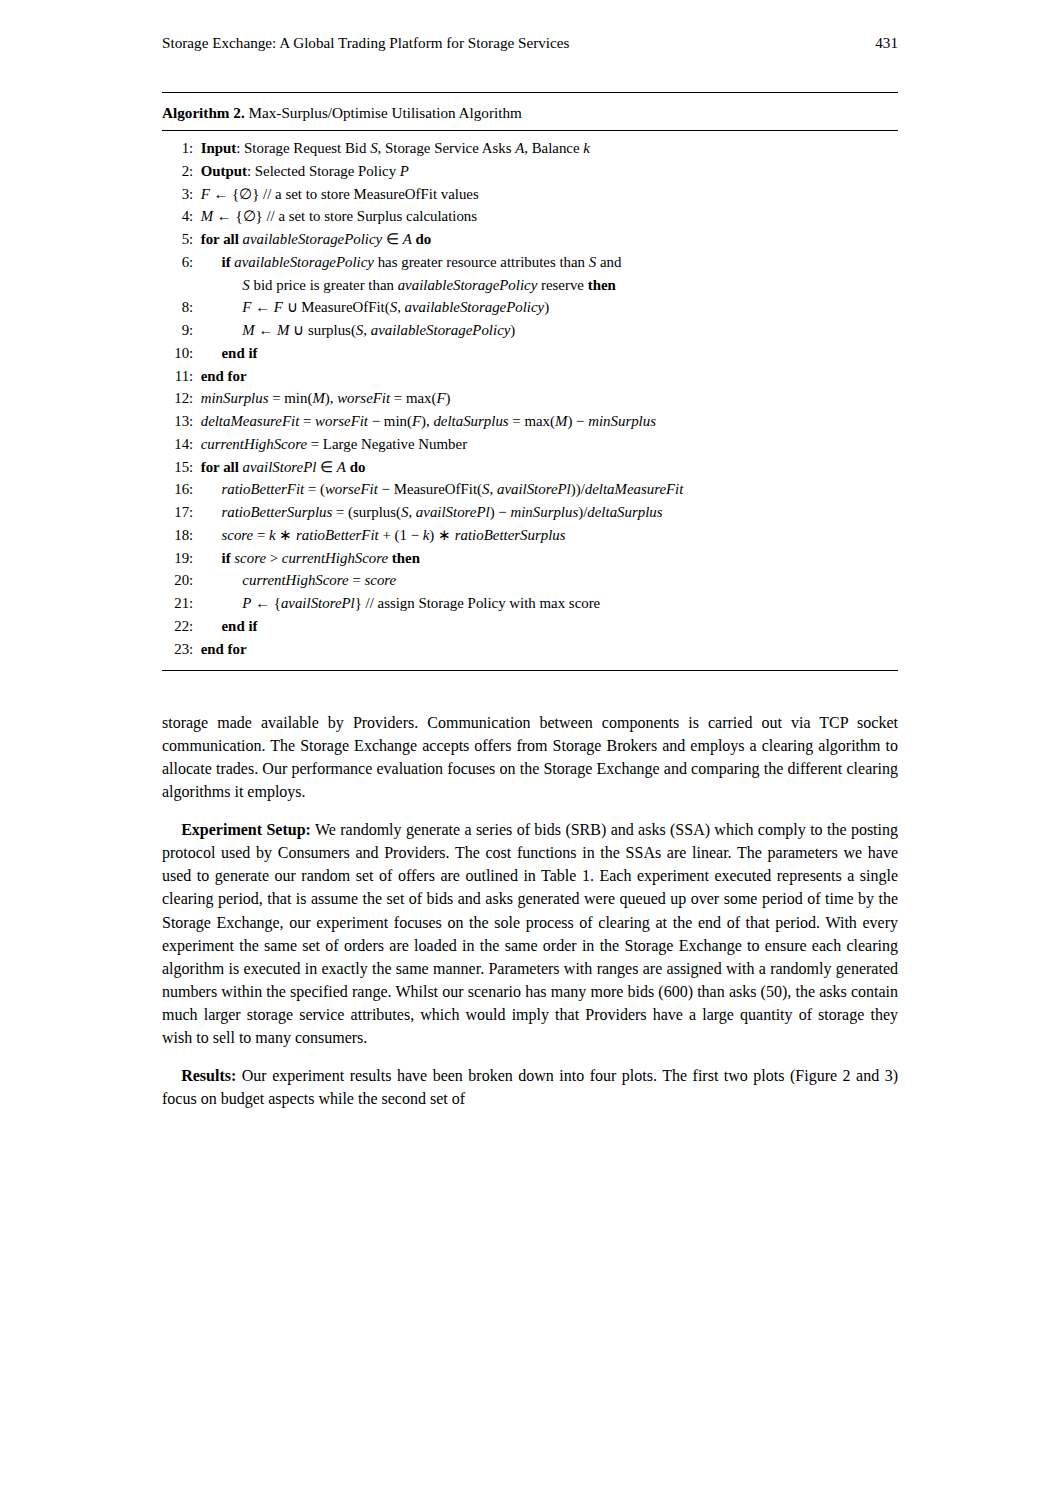Storage Exchange: A Global Trading Platform for Storage Services 431
Algorithm 2. Max-Surplus/Optimise Utilisation Algorithm
Input: Storage Request Bid S, Storage Service Asks A, Balance k
Output: Selected Storage Policy P
F ← {∅} // a set to store MeasureOfFit values
M ← {∅} // a set to store Surplus calculations
for all availableStoragePolicy ∈ A do
if availableStoragePolicy has greater resource attributes than S and
S bid price is greater than availableStoragePolicy reserve then
F ← F ∪ MeasureOfFit(S, availableStoragePolicy)
M ← M ∪ surplus(S, availableStoragePolicy)
end if
end for
minSurplus = min(M), worseFit = max(F)
deltaMeasureFit = worseFit − min(F), deltaSurplus = max(M) − minSurplus
currentHighScore = Large Negative Number
for all availStorePl ∈ A do
ratioBetterFit = (worseFit − MeasureOfFit(S, availStorePl))/deltaMeasureFit
ratioBetterSurplus = (surplus(S, availStorePl) − minSurplus)/deltaSurplus
score = k ∗ ratioBetterFit + (1 − k) ∗ ratioBetterSurplus
if score > currentHighScore then
currentHighScore = score
P ← {availStorePl} // assign Storage Policy with max score
end if
end for
storage made available by Providers. Communication between components is carried out via TCP socket communication. The Storage Exchange accepts offers from Storage Brokers and employs a clearing algorithm to allocate trades. Our performance evaluation focuses on the Storage Exchange and comparing the different clearing algorithms it employs.
Experiment Setup: We randomly generate a series of bids (SRB) and asks (SSA) which comply to the posting protocol used by Consumers and Providers. The cost functions in the SSAs are linear. The parameters we have used to generate our random set of offers are outlined in Table 1. Each experiment executed represents a single clearing period, that is assume the set of bids and asks generated were queued up over some period of time by the Storage Exchange, our experiment focuses on the sole process of clearing at the end of that period. With every experiment the same set of orders are loaded in the same order in the Storage Exchange to ensure each clearing algorithm is executed in exactly the same manner. Parameters with ranges are assigned with a randomly generated numbers within the specified range. Whilst our scenario has many more bids (600) than asks (50), the asks contain much larger storage service attributes, which would imply that Providers have a large quantity of storage they wish to sell to many consumers.
Results: Our experiment results have been broken down into four plots. The first two plots (Figure 2 and 3) focus on budget aspects while the second set of